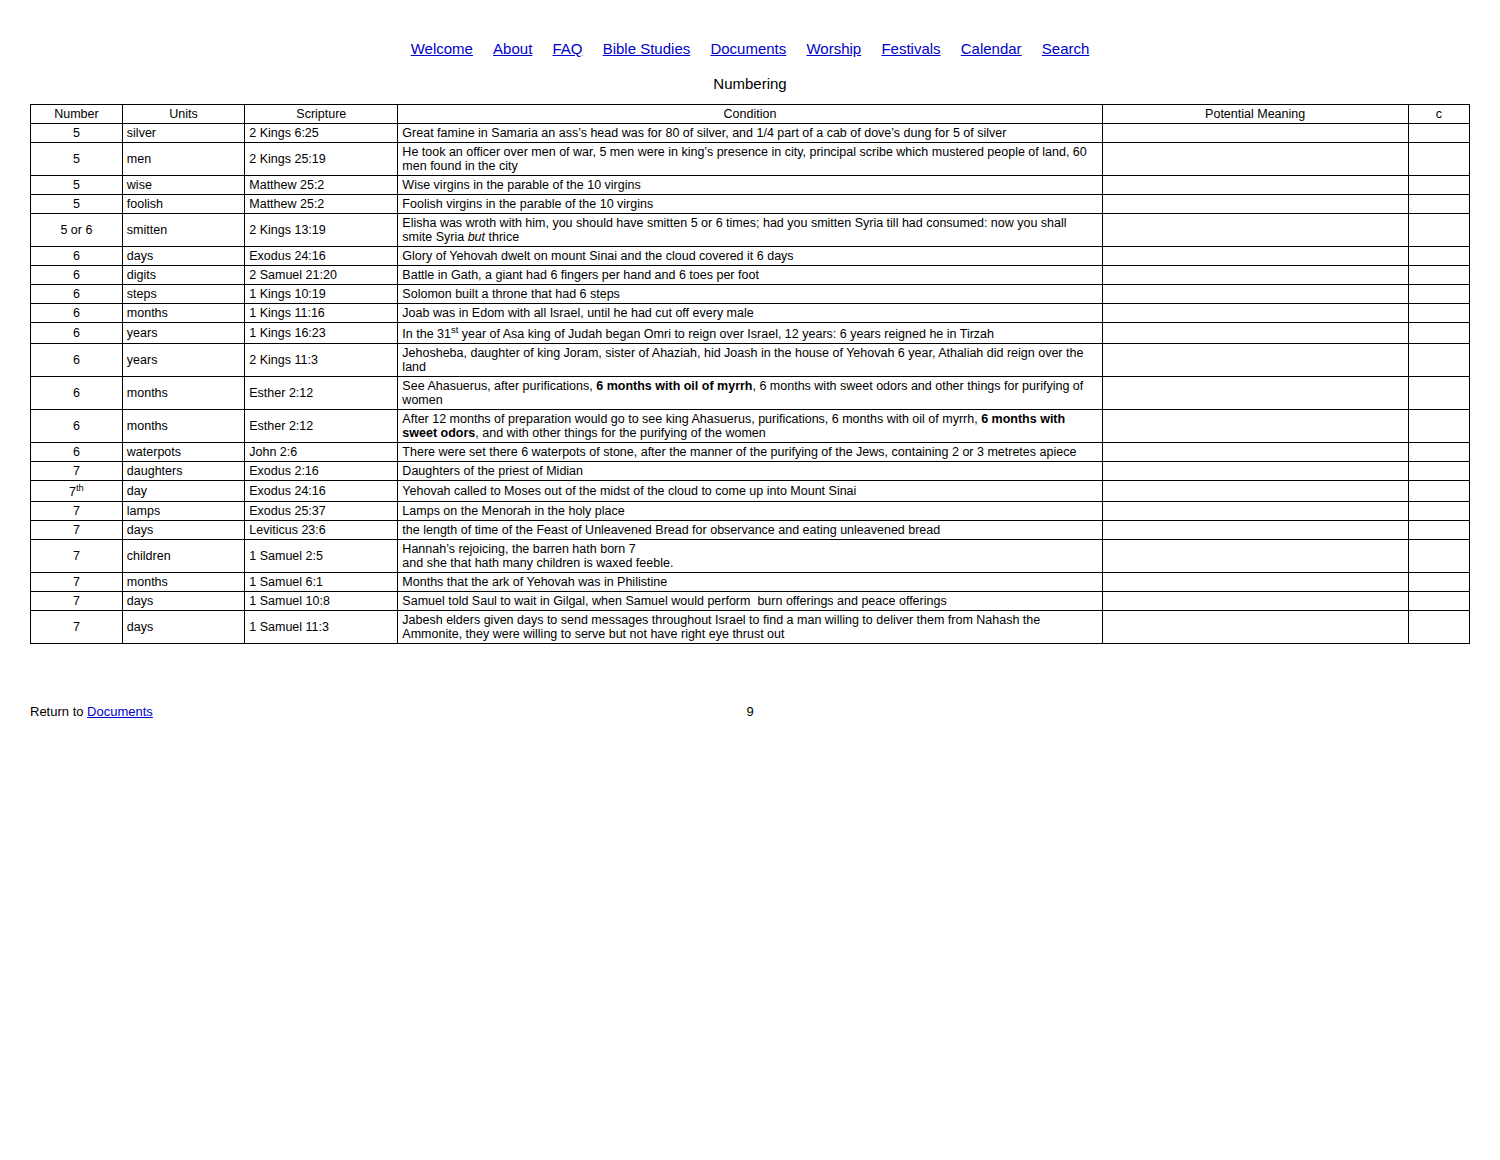Welcome About FAQ Bible Studies Documents Worship Festivals Calendar Search
Numbering
| Number | Units | Scripture | Condition | Potential Meaning | c |
| --- | --- | --- | --- | --- | --- |
| 5 | silver | 2 Kings 6:25 | Great famine in Samaria an ass’s head was for 80 of silver, and 1/4 part of a cab of dove’s dung for 5 of silver | | |
| 5 | men | 2 Kings 25:19 | He took an officer over men of war, 5 men were in king’s presence in city, principal scribe which mustered people of land, 60 men found in the city | | |
| 5 | wise | Matthew 25:2 | Wise virgins in the parable of the 10 virgins | | |
| 5 | foolish | Matthew 25:2 | Foolish virgins in the parable of the 10 virgins | | |
| 5 or 6 | smitten | 2 Kings 13:19 | Elisha was wroth with him, you should have smitten 5 or 6 times; had you smitten Syria till had consumed: now you shall smite Syria but thrice | | |
| 6 | days | Exodus 24:16 | Glory of Yehovah dwelt on mount Sinai and the cloud covered it 6 days | | |
| 6 | digits | 2 Samuel 21:20 | Battle in Gath, a giant had 6 fingers per hand and 6 toes per foot | | |
| 6 | steps | 1 Kings 10:19 | Solomon built a throne that had 6 steps | | |
| 6 | months | 1 Kings 11:16 | Joab was in Edom with all Israel, until he had cut off every male | | |
| 6 | years | 1 Kings 16:23 | In the 31 st year of Asa king of Judah began Omri to reign over Israel, 12 years: 6 years reigned he in Tirzah | | |
| 6 | years | 2 Kings 11:3 | Jehosheba, daughter of king Joram, sister of Ahaziah, hid Joash in the house of Yehovah 6 year, Athaliah did reign over the land | | |
| 6 | months | Esther 2:12 | See Ahasuerus, after purifications, 6 months with oil of myrrh , 6 months with sweet odors and other things for purifying of women | | |
| 6 | months | Esther 2:12 | After 12 months of preparation would go to see king Ahasuerus, purifications, 6 months with oil of myrrh, 6 months with sweet odors , and with other things for the purifying of the women | | |
| 6 | waterpots | John 2:6 | There were set there 6 waterpots of stone, after the manner of the purifying of the Jews, containing 2 or 3 metretes apiece | | |
| 7 | daughters | Exodus 2:16 | Daughters of the priest of Midian | | |
| 7 th | day | Exodus 24:16 | Yehovah called to Moses out of the midst of the cloud to come up into Mount Sinai | | |
| 7 | lamps | Exodus 25:37 | Lamps on the Menorah in the holy place | | |
| 7 | days | Leviticus 23:6 | the length of time of the Feast of Unleavened Bread for observance and eating unleavened bread | | |
| 7 | children | 1 Samuel 2:5 | Hannah’s rejoicing, the barren hath born 7 and she that hath many children is waxed feeble. | | |
| 7 | months | 1 Samuel 6:1 | Months that the ark of Yehovah was in Philistine | | |
| 7 | days | 1 Samuel 10:8 | Samuel told Saul to wait in Gilgal, when Samuel would perform burn offerings and peace offerings | | |
| 7 | days | 1 Samuel 11:3 | Jabesh elders given days to send messages throughout Israel to find a man willing to deliver them from Nahash the Ammonite, they were willing to serve but not have right eye thrust out | | |
Return to Documents 9